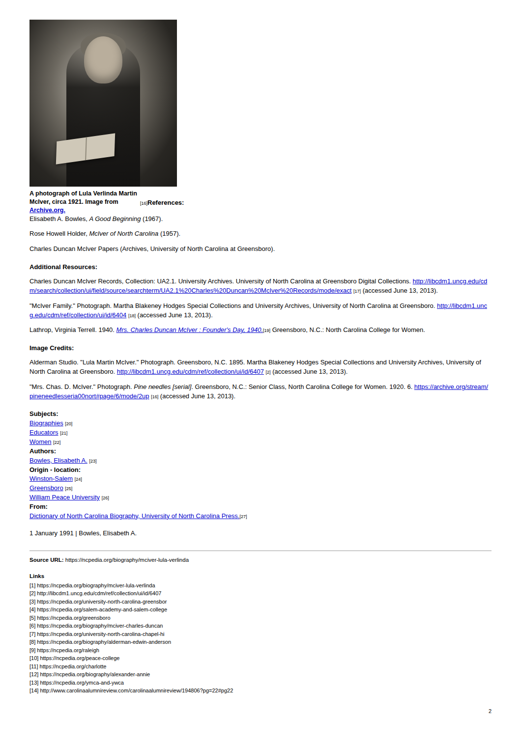A photograph of Lula Verlinda Martin McIver, circa 1921. Image from Archive.org.
[16] References:
Elisabeth A. Bowles, A Good Beginning (1967).
Rose Howell Holder, McIver of North Carolina (1957).
Charles Duncan McIver Papers (Archives, University of North Carolina at Greensboro).
Additional Resources:
Charles Duncan McIver Records, Collection: UA2.1. University Archives. University of North Carolina at Greensboro Digital Collections. http://libcdm1.uncg.edu/cdm/search/collection/ui/field/source/searchterm/UA2.1%20Charles%20Duncan%20McIver%20Records/mode/exact [17] (accessed June 13, 2013).
"McIver Family." Photograph. Martha Blakeney Hodges Special Collections and University Archives, University of North Carolina at Greensboro. http://libcdm1.uncg.edu/cdm/ref/collection/ui/id/6404 [18] (accessed June 13, 2013).
Lathrop, Virginia Terrell. 1940. Mrs. Charles Duncan McIver : Founder's Day, 1940.[19] Greensboro, N.C.: North Carolina College for Women.
Image Credits:
Alderman Studio. "Lula Martin McIver." Photograph. Greensboro, N.C. 1895. Martha Blakeney Hodges Special Collections and University Archives, University of North Carolina at Greensboro. http://libcdm1.uncg.edu/cdm/ref/collection/ui/id/6407 [2] (accessed June 13, 2013).
"Mrs. Chas. D. McIver." Photograph. Pine needles [serial]. Greensboro, N.C.: Senior Class, North Carolina College for Women. 1920. 6. https://archive.org/stream/pineneedlesseria00nort#page/6/mode/2up [16] (accessed June 13, 2013).
Subjects: Biographies [20] Educators [21] Women [22] Authors: Bowles, Elisabeth A. [23] Origin - location: Winston-Salem [24] Greensboro [25] William Peace University [26] From: Dictionary of North Carolina Biography, University of North Carolina Press.[27]
1 January 1991 | Bowles, Elisabeth A.
Source URL: https://ncpedia.org/biography/mciver-lula-verlinda
Links
[1] https://ncpedia.org/biography/mciver-lula-verlinda
[2] http://libcdm1.uncg.edu/cdm/ref/collection/ui/id/6407
[3] https://ncpedia.org/university-north-carolina-greensbor
[4] https://ncpedia.org/salem-academy-and-salem-college
[5] https://ncpedia.org/greensboro
[6] https://ncpedia.org/biography/mciver-charles-duncan
[7] https://ncpedia.org/university-north-carolina-chapel-hi
[8] https://ncpedia.org/biography/alderman-edwin-anderson
[9] https://ncpedia.org/raleigh
[10] https://ncpedia.org/peace-college
[11] https://ncpedia.org/charlotte
[12] https://ncpedia.org/biography/alexander-annie
[13] https://ncpedia.org/ymca-and-ywca
[14] http://www.carolinaalumnireview.com/carolinaalumnireview/194806?pg=22#pg22
2